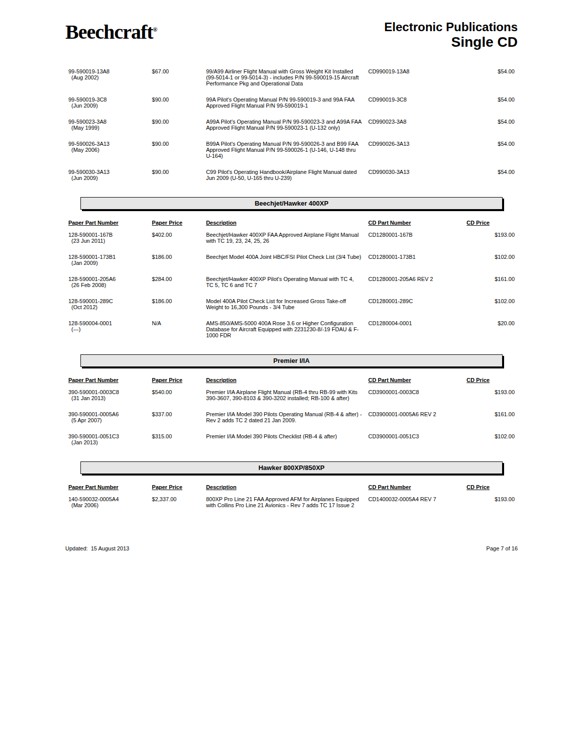Beechcraft®
Electronic Publications
Single CD
| 99-590019-13A8 (Aug 2002) | $67.00 | 99/A99 Airliner Flight Manual with Gross Weight Kit Installed (99-5014-1 or 99-5014-3) - includes P/N 99-590019-15 Aircraft Performance Pkg and Operational Data | CD990019-13A8 | $54.00 |
| 99-590019-3C8 (Jun 2009) | $90.00 | 99A Pilot's Operating Manual P/N 99-590019-3 and 99A FAA Approved Flight Manual P/N 99-590019-1 | CD990019-3C8 | $54.00 |
| 99-590023-3A8 (May 1999) | $90.00 | A99A Pilot's Operating Manual P/N 99-590023-3 and A99A FAA Approved Flight Manual P/N 99-590023-1 (U-132 only) | CD990023-3A8 | $54.00 |
| 99-590026-3A13 (May 2006) | $90.00 | B99A Pilot's Operating Manual P/N 99-590026-3 and B99 FAA Approved Flight Manual P/N 99-590026-1 (U-146, U-148 thru U-164) | CD990026-3A13 | $54.00 |
| 99-590030-3A13 (Jun 2009) | $90.00 | C99 Pilot's Operating Handbook/Airplane Flight Manual dated Jun 2009 (U-50, U-165 thru U-239) | CD990030-3A13 | $54.00 |
Beechjet/Hawker 400XP
| Paper Part Number | Paper Price | Description | CD Part Number | CD Price |
| 128-590001-167B (23 Jun 2011) | $402.00 | Beechjet/Hawker 400XP FAA Approved Airplane Flight Manual with TC 19, 23, 24, 25, 26 | CD1280001-167B | $193.00 |
| 128-590001-173B1 (Jan 2009) | $186.00 | Beechjet Model 400A Joint HBC/FSI Pilot Check List (3/4 Tube) | CD1280001-173B1 | $102.00 |
| 128-590001-205A6 (26 Feb 2008) | $284.00 | Beechjet/Hawker 400XP Pilot's Operating Manual with TC 4, TC 5, TC 6 and TC 7 | CD1280001-205A6 REV 2 | $161.00 |
| 128-590001-289C (Oct 2012) | $186.00 | Model 400A Pilot Check List for Increased Gross Take-off Weight to 16,300 Pounds - 3/4 Tube | CD1280001-289C | $102.00 |
| 128-590004-0001 (---) | N/A | AMS-850/AMS-5000 400A Rose 3.6 or Higher Configuration Database for Aircraft Equipped with 2231230-8/-19 FDAU & F-1000 FDR | CD1280004-0001 | $20.00 |
Premier I/IA
| Paper Part Number | Paper Price | Description | CD Part Number | CD Price |
| 390-590001-0003C8 (31 Jan 2013) | $540.00 | Premier I/IA Airplane Flight Manual (RB-4 thru RB-99 with Kits 390-3607, 390-8103 & 390-3202 installed; RB-100 & after) | CD3900001-0003C8 | $193.00 |
| 390-590001-0005A6 (5 Apr 2007) | $337.00 | Premier I/IA Model 390 Pilots Operating Manual (RB-4 & after) - Rev 2 adds TC 2 dated 21 Jan 2009. | CD3900001-0005A6 REV 2 | $161.00 |
| 390-590001-0051C3 (Jan 2013) | $315.00 | Premier I/IA Model 390 Pilots Checklist (RB-4 & after) | CD3900001-0051C3 | $102.00 |
Hawker 800XP/850XP
| Paper Part Number | Paper Price | Description | CD Part Number | CD Price |
| 140-590032-0005A4 (Mar 2006) | $2,337.00 | 800XP Pro Line 21 FAA Approved AFM for Airplanes Equipped with Collins Pro Line 21 Avionics - Rev 7 adds TC 17 Issue 2 | CD1400032-0005A4 REV 7 | $193.00 |
Updated: 15 August 2013
Page 7 of 16